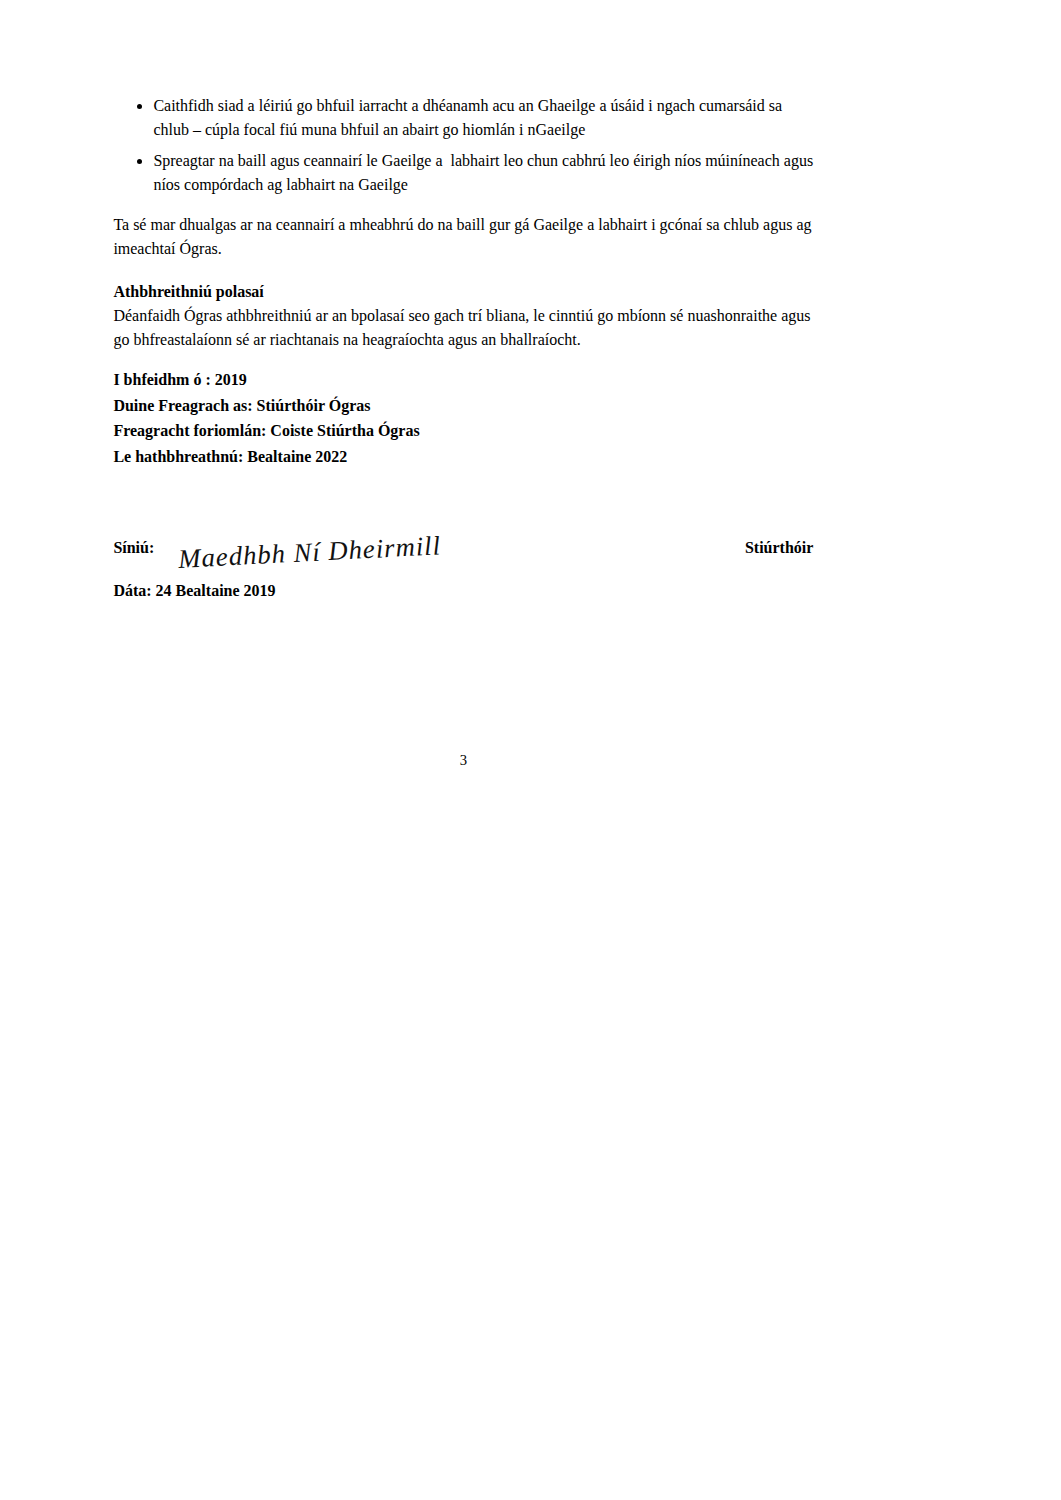Caithfidh siad a léiriú go bhfuil iarracht a dhéanamh acu an Ghaeilge a úsáid i ngach cumarsáid sa chlub – cúpla focal fiú muna bhfuil an abairt go hiomlán i nGaeilge
Spreagtar na baill agus ceannairí le Gaeilge a labhairt leo chun cabhrú leo éirigh níos múiníneach agus níos compórdach ag labhairt na Gaeilge
Ta sé mar dhualgas ar na ceannairí a mheabhrú do na baill gur gá Gaeilge a labhairt i gcónaí sa chlub agus ag imeachtaí Ógras.
Athbhreithniú polasaí
Déanfaidh Ógras athbhreithniú ar an bpolasaí seo gach trí bliana, le cinntiú go mbíonn sé nuashonraithe agus go bhfreastalaíonn sé ar riachtanais na heagraíochta agus an bhallraíocht.
I bhfeidhm ó : 2019
Duine Freagrach as: Stiúrthóir Ógras
Freagracht foriomlán: Coiste Stiúrtha Ógras
Le hathbhreathnú: Bealtaine 2022
Síniú: Maedhbh Ní Dheirmill Stiúrthóir
Dáta: 24 Bealtaine 2019
3